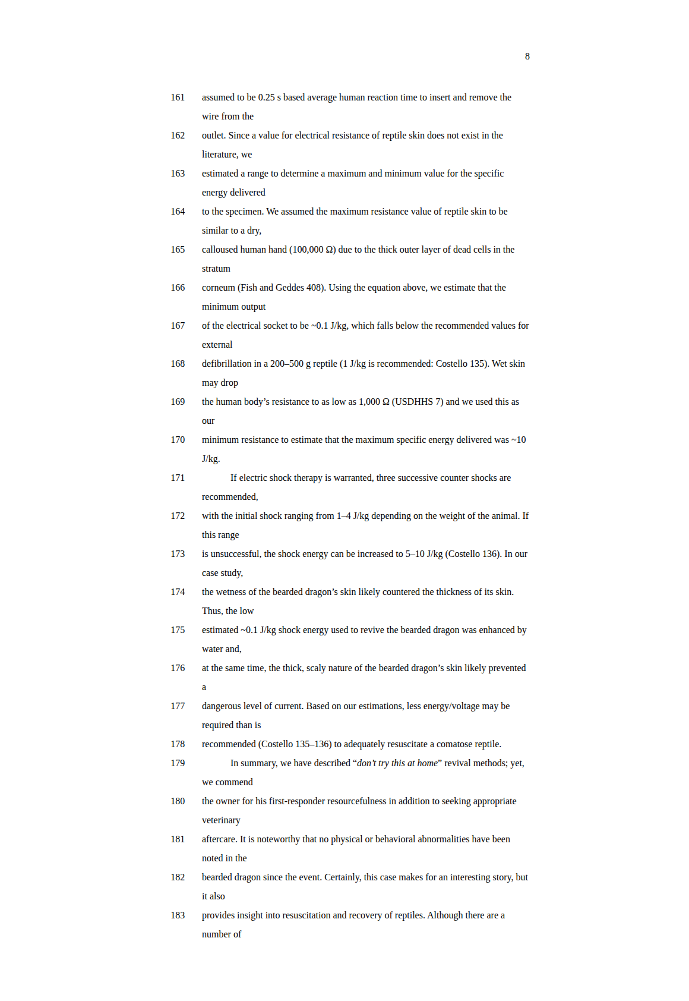8
assumed to be 0.25 s based average human reaction time to insert and remove the wire from the
outlet. Since a value for electrical resistance of reptile skin does not exist in the literature, we
estimated a range to determine a maximum and minimum value for the specific energy delivered
to the specimen. We assumed the maximum resistance value of reptile skin to be similar to a dry,
calloused human hand (100,000 Ω) due to the thick outer layer of dead cells in the stratum
corneum (Fish and Geddes 408). Using the equation above, we estimate that the minimum output
of the electrical socket to be ~0.1 J/kg, which falls below the recommended values for external
defibrillation in a 200–500 g reptile (1 J/kg is recommended: Costello 135). Wet skin may drop
the human body’s resistance to as low as 1,000 Ω (USDHHS 7) and we used this as our
minimum resistance to estimate that the maximum specific energy delivered was ~10 J/kg.
If electric shock therapy is warranted, three successive counter shocks are recommended,
with the initial shock ranging from 1–4 J/kg depending on the weight of the animal. If this range
is unsuccessful, the shock energy can be increased to 5–10 J/kg (Costello 136). In our case study,
the wetness of the bearded dragon’s skin likely countered the thickness of its skin. Thus, the low
estimated ~0.1 J/kg shock energy used to revive the bearded dragon was enhanced by water and,
at the same time, the thick, scaly nature of the bearded dragon’s skin likely prevented a
dangerous level of current. Based on our estimations, less energy/voltage may be required than is
recommended (Costello 135–136) to adequately resuscitate a comatose reptile.
In summary, we have described “don’t try this at home” revival methods; yet, we commend
the owner for his first-responder resourcefulness in addition to seeking appropriate veterinary
aftercare. It is noteworthy that no physical or behavioral abnormalities have been noted in the
bearded dragon since the event. Certainly, this case makes for an interesting story, but it also
provides insight into resuscitation and recovery of reptiles. Although there are a number of